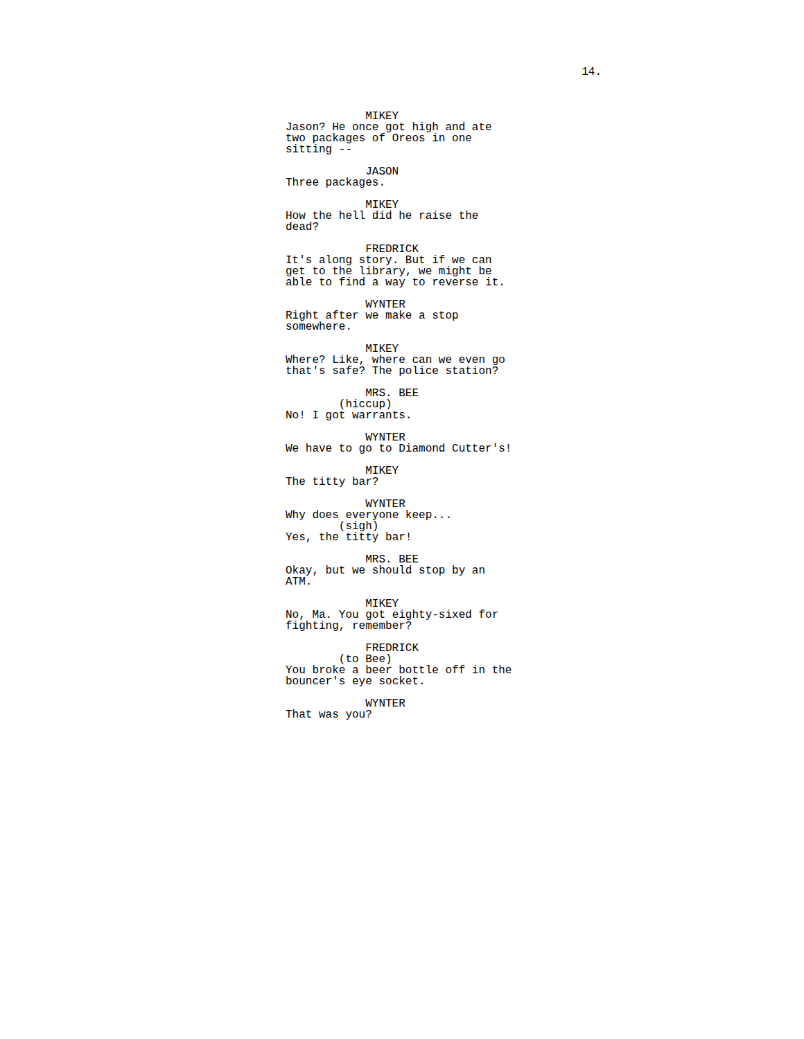14.
MIKEY
Jason? He once got high and ate two packages of Oreos in one sitting --
JASON
Three packages.
MIKEY
How the hell did he raise the dead?
FREDRICK
It's along story. But if we can get to the library, we might be able to find a way to reverse it.
WYNTER
Right after we make a stop somewhere.
MIKEY
Where? Like, where can we even go that's safe? The police station?
MRS. BEE
(hiccup)
No! I got warrants.
WYNTER
We have to go to Diamond Cutter's!
MIKEY
The titty bar?
WYNTER
Why does everyone keep...
(sigh)
Yes, the titty bar!
MRS. BEE
Okay, but we should stop by an ATM.
MIKEY
No, Ma. You got eighty-sixed for fighting, remember?
FREDRICK
(to Bee)
You broke a beer bottle off in the bouncer's eye socket.
WYNTER
That was you?